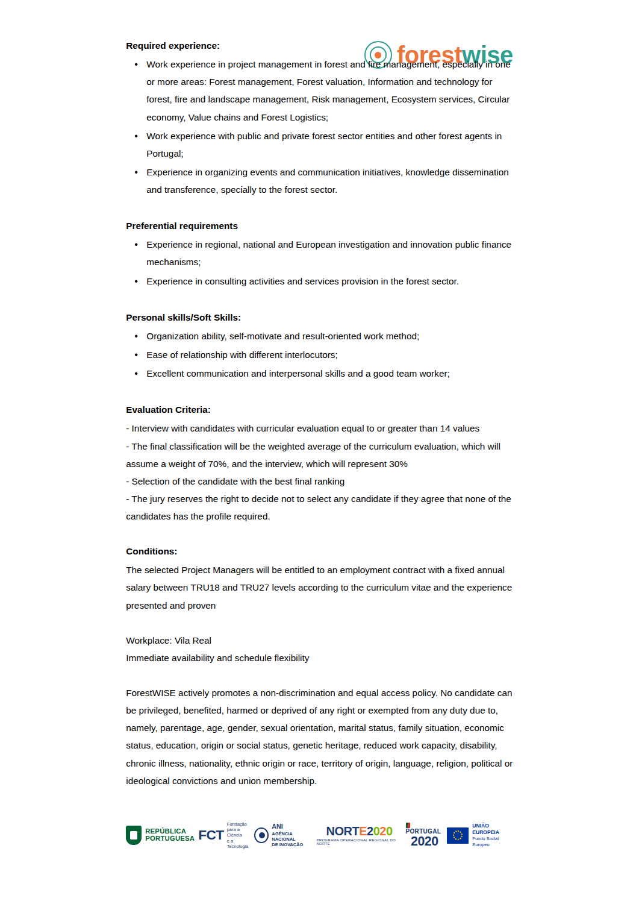forest wise
Required experience:
Work experience in project management in forest and fire management, especially in one or more areas: Forest management, Forest valuation, Information and technology for forest, fire and landscape management, Risk management, Ecosystem services, Circular economy, Value chains and Forest Logistics;
Work experience with public and private forest sector entities and other forest agents in Portugal;
Experience in organizing events and communication initiatives, knowledge dissemination and transference, specially to the forest sector.
Preferential requirements
Experience in regional, national and European investigation and innovation public finance mechanisms;
Experience in consulting activities and services provision in the forest sector.
Personal skills/Soft Skills:
Organization ability, self-motivate and result-oriented work method;
Ease of relationship with different interlocutors;
Excellent communication and interpersonal skills and a good team worker;
Evaluation Criteria:
- Interview with candidates with curricular evaluation equal to or greater than 14 values
- The final classification will be the weighted average of the curriculum evaluation, which will assume a weight of 70%, and the interview, which will represent 30%
- Selection of the candidate with the best final ranking
- The jury reserves the right to decide not to select any candidate if they agree that none of the candidates has the profile required.
Conditions:
The selected Project Managers will be entitled to an employment contract with a fixed annual salary between TRU18 and TRU27 levels according to the curriculum vitae and the experience presented and proven
Workplace: Vila Real
Immediate availability and schedule flexibility
ForestWISE actively promotes a non-discrimination and equal access policy. No candidate can be privileged, benefited, harmed or deprived of any right or exempted from any duty due to, namely, parentage, age, gender, sexual orientation, marital status, family situation, economic status, education, origin or social status, genetic heritage, reduced work capacity, disability, chronic illness, nationality, ethnic origin or race, territory of origin, language, religion, political or ideological convictions and union membership.
REPÚBLICA
PORTUGUESA
FCT
Fundação
para a Ciência
e a Tecnologia
ANIAGÊNCIA NACIONAL
DE INOVAÇÃO
NORT E 2020
PROGRAMA OPERACIONAL REGIONAL DO NORTE
PORTUGAL
2020
UNIÃO EUROPEIAFundo Social Europeu